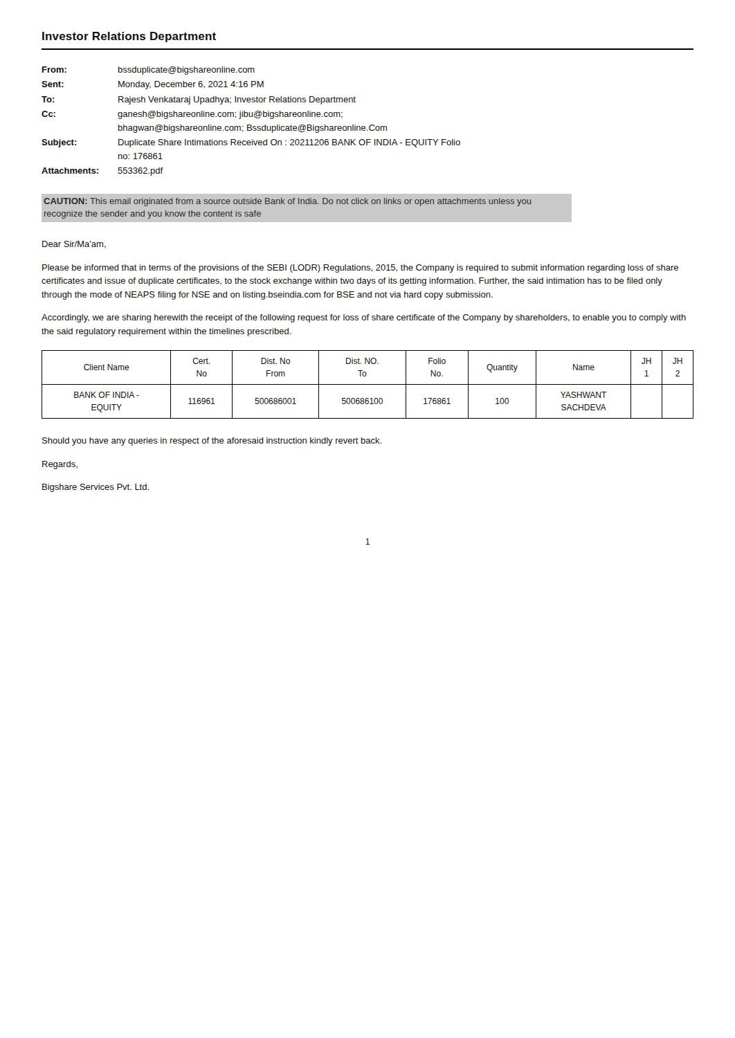Investor Relations Department
| From: | bssduplicate@bigshareonline.com |
| Sent: | Monday, December 6, 2021 4:16 PM |
| To: | Rajesh Venkataraj Upadhya; Investor Relations Department |
| Cc: | ganesh@bigshareonline.com; jibu@bigshareonline.com; bhagwan@bigshareonline.com; Bssduplicate@Bigshareonline.Com |
| Subject: | Duplicate Share Intimations Received On : 20211206 BANK OF INDIA - EQUITY Folio no: 176861 |
| Attachments: | 553362.pdf |
CAUTION: This email originated from a source outside Bank of India. Do not click on links or open attachments unless you recognize the sender and you know the content is safe
Dear Sir/Ma'am,
Please be informed that in terms of the provisions of the SEBI (LODR) Regulations, 2015, the Company is required to submit information regarding loss of share certificates and issue of duplicate certificates, to the stock exchange within two days of its getting information. Further, the said intimation has to be filed only through the mode of NEAPS filing for NSE and on listing.bseindia.com for BSE and not via hard copy submission.
Accordingly, we are sharing herewith the receipt of the following request for loss of share certificate of the Company by shareholders, to enable you to comply with the said regulatory requirement within the timelines prescribed.
| Client Name | Cert. No | Dist. No From | Dist. NO. To | Folio No. | Quantity | Name | JH 1 | JH 2 |
| --- | --- | --- | --- | --- | --- | --- | --- | --- |
| BANK OF INDIA - EQUITY | 116961 | 500686001 | 500686100 | 176861 | 100 | YASHWANT SACHDEVA | | |
Should you have any queries in respect of the aforesaid instruction kindly revert back.
Regards,
Bigshare Services Pvt. Ltd.
1